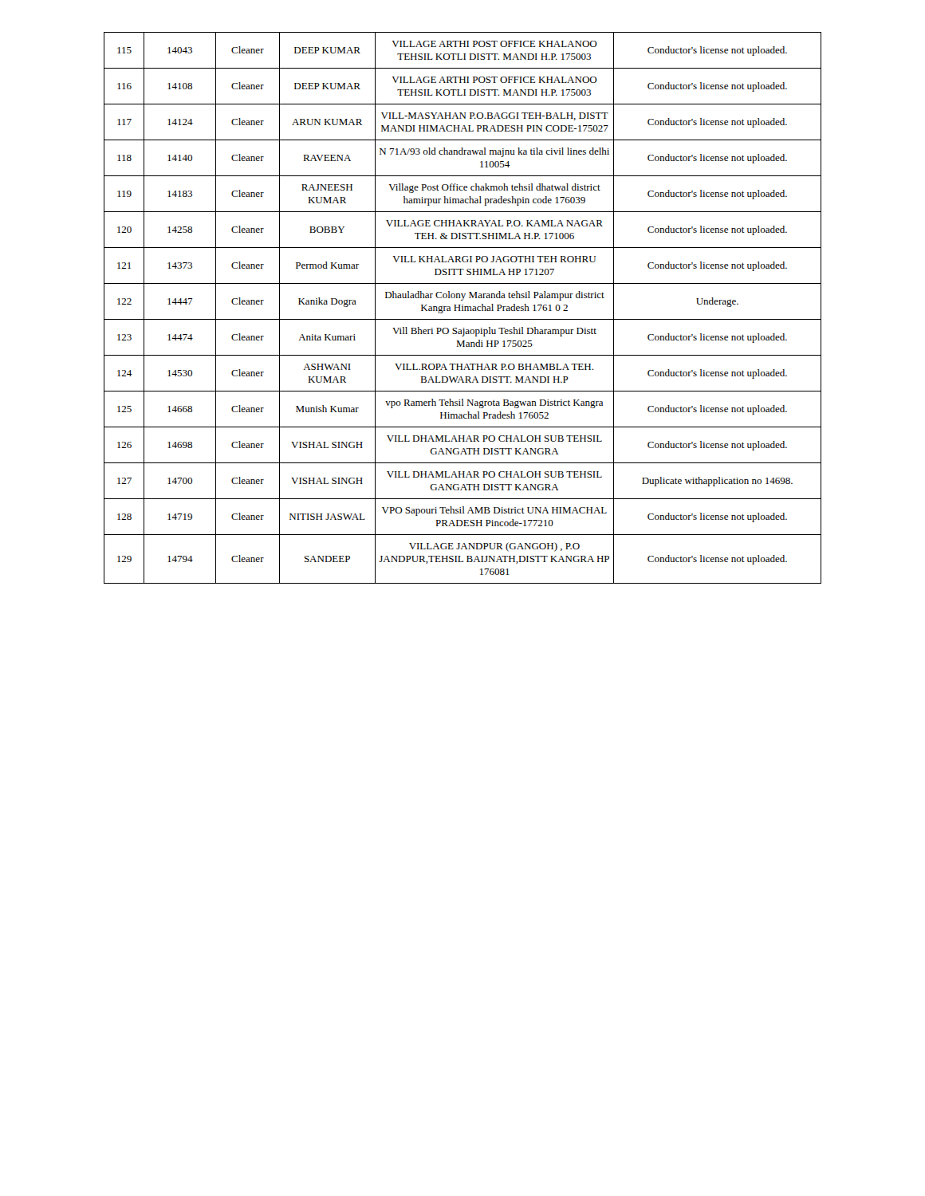| 115 | 14043 | Cleaner | DEEP KUMAR | VILLAGE ARTHI POST OFFICE KHALANOO TEHSIL KOTLI DISTT. MANDI H.P. 175003 | Conductor's license not uploaded. |
| 116 | 14108 | Cleaner | DEEP KUMAR | VILLAGE ARTHI POST OFFICE KHALANOO TEHSIL KOTLI DISTT. MANDI H.P. 175003 | Conductor's license not uploaded. |
| 117 | 14124 | Cleaner | ARUN KUMAR | VILL-MASYAHAN P.O.BAGGI TEH-BALH, DISTT MANDI HIMACHAL PRADESH PIN CODE-175027 | Conductor's license not uploaded. |
| 118 | 14140 | Cleaner | RAVEENA | N 71A/93 old chandrawal majnu ka tila civil lines delhi 110054 | Conductor's license not uploaded. |
| 119 | 14183 | Cleaner | RAJNEESH KUMAR | Village Post Office chakmoh tehsil dhatwal district hamirpur himachal pradeshpin code 176039 | Conductor's license not uploaded. |
| 120 | 14258 | Cleaner | BOBBY | VILLAGE CHHAKRAYAL P.O. KAMLA NAGAR TEH. & DISTT.SHIMLA H.P. 171006 | Conductor's license not uploaded. |
| 121 | 14373 | Cleaner | Permod Kumar | VILL KHALARGI PO JAGOTHI TEH ROHRU DSITT SHIMLA HP 171207 | Conductor's license not uploaded. |
| 122 | 14447 | Cleaner | Kanika Dogra | Dhauladhar Colony Maranda tehsil Palampur district Kangra Himachal Pradesh 1761 0 2 | Underage. |
| 123 | 14474 | Cleaner | Anita Kumari | Vill Bheri PO Sajaopiplu Teshil Dharampur Distt Mandi HP 175025 | Conductor's license not uploaded. |
| 124 | 14530 | Cleaner | ASHWANI KUMAR | VILL.ROPA THATHAR P.O BHAMBLA TEH. BALDWARA DISTT. MANDI H.P | Conductor's license not uploaded. |
| 125 | 14668 | Cleaner | Munish Kumar | vpo Ramerh Tehsil Nagrota Bagwan District Kangra Himachal Pradesh 176052 | Conductor's license not uploaded. |
| 126 | 14698 | Cleaner | VISHAL SINGH | VILL DHAMLAHAR PO CHALOH SUB TEHSIL GANGATH DISTT KANGRA | Conductor's license not uploaded. |
| 127 | 14700 | Cleaner | VISHAL SINGH | VILL DHAMLAHAR PO CHALOH SUB TEHSIL GANGATH DISTT KANGRA | Duplicate withapplication no 14698. |
| 128 | 14719 | Cleaner | NITISH JASWAL | VPO Sapouri Tehsil AMB District UNA HIMACHAL PRADESH Pincode-177210 | Conductor's license not uploaded. |
| 129 | 14794 | Cleaner | SANDEEP | VILLAGE JANDPUR (GANGOH) , P.O JANDPUR,TEHSIL BAIJNATH,DISTT KANGRA HP 176081 | Conductor's license not uploaded. |